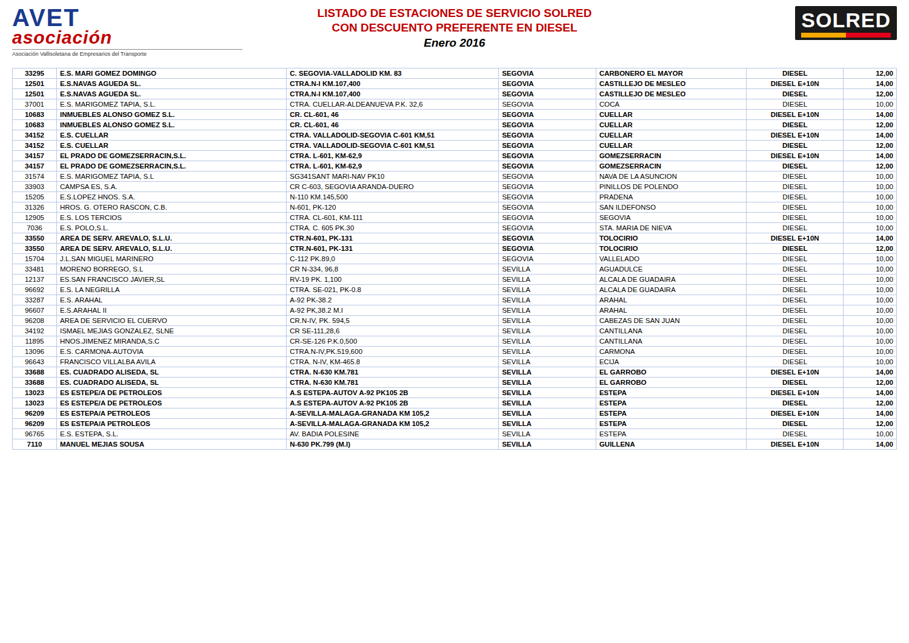AVET
asociación
Asociación Vallisoletana de Empresarios del Transporte
LISTADO DE ESTACIONES DE SERVICIO SOLRED
CON DESCUENTO PREFERENTE EN DIESEL
Enero 2016
SOLRED
| 33295 | E.S. MARI GOMEZ DOMINGO | C. SEGOVIA-VALLADOLID KM. 83 | SEGOVIA | CARBONERO EL MAYOR | DIESEL | 12,00 |
| 12501 | E.S.NAVAS AGUEDA SL. | CTRA.N-I KM.107,400 | SEGOVIA | CASTILLEJO DE MESLEO | DIESEL E+10N | 14,00 |
| 12501 | E.S.NAVAS AGUEDA SL. | CTRA.N-I KM.107,400 | SEGOVIA | CASTILLEJO DE MESLEO | DIESEL | 12,00 |
| 37001 | E.S. MARIGOMEZ TAPIA, S.L. | CTRA. CUELLAR-ALDEANUEVA P.K. 32,6 | SEGOVIA | COCA | DIESEL | 10,00 |
| 10683 | INMUEBLES ALONSO GOMEZ S.L. | CR. CL-601, 46 | SEGOVIA | CUELLAR | DIESEL E+10N | 14,00 |
| 10683 | INMUEBLES ALONSO GOMEZ S.L. | CR. CL-601, 46 | SEGOVIA | CUELLAR | DIESEL | 12,00 |
| 34152 | E.S. CUELLAR | CTRA. VALLADOLID-SEGOVIA C-601 KM,51 | SEGOVIA | CUELLAR | DIESEL E+10N | 14,00 |
| 34152 | E.S. CUELLAR | CTRA. VALLADOLID-SEGOVIA C-601 KM,51 | SEGOVIA | CUELLAR | DIESEL | 12,00 |
| 34157 | EL PRADO DE GOMEZSERRACIN,S.L. | CTRA. L-601, KM-62,9 | SEGOVIA | GOMEZSERRACIN | DIESEL E+10N | 14,00 |
| 34157 | EL PRADO DE GOMEZSERRACIN,S.L. | CTRA. L-601, KM-62,9 | SEGOVIA | GOMEZSERRACIN | DIESEL | 12,00 |
| 31574 | E.S. MARIGOMEZ TAPIA, S.L | SG341SANT MARI-NAV PK10 | SEGOVIA | NAVA DE LA ASUNCION | DIESEL | 10,00 |
| 33903 | CAMPSA ES, S.A. | CR C-603, SEGOVIA ARANDA-DUERO | SEGOVIA | PINILLOS DE POLENDO | DIESEL | 10,00 |
| 15205 | E.S.LOPEZ HNOS. S.A. | N-110 KM.145,500 | SEGOVIA | PRADENA | DIESEL | 10,00 |
| 31326 | HROS. G. OTERO RASCON, C.B. | N-601, PK-120 | SEGOVIA | SAN ILDEFONSO | DIESEL | 10,00 |
| 12905 | E.S. LOS TERCIOS | CTRA. CL-601, KM-111 | SEGOVIA | SEGOVIA | DIESEL | 10,00 |
| 7036 | E.S. POLO,S.L. | CTRA. C. 605 PK.30 | SEGOVIA | STA. MARIA DE NIEVA | DIESEL | 10,00 |
| 33550 | AREA DE SERV. AREVALO, S.L.U. | CTR.N-601, PK-131 | SEGOVIA | TOLOCIRIO | DIESEL E+10N | 14,00 |
| 33550 | AREA DE SERV. AREVALO, S.L.U. | CTR.N-601, PK-131 | SEGOVIA | TOLOCIRIO | DIESEL | 12,00 |
| 15704 | J.L.SAN MIGUEL MARINERO | C-112 PK.89,0 | SEGOVIA | VALLELADO | DIESEL | 10,00 |
| 33481 | MORENO BORREGO, S.L | CR N-334, 96,8 | SEVILLA | AGUADULCE | DIESEL | 10,00 |
| 12137 | ES.SAN FRANCISCO JAVIER,SL | RV-19 PK. 1,100 | SEVILLA | ALCALA DE GUADAIRA | DIESEL | 10,00 |
| 96692 | E.S. LA NEGRILLA | CTRA. SE-021, PK-0.8 | SEVILLA | ALCALA DE GUADAIRA | DIESEL | 10,00 |
| 33287 | E.S. ARAHAL | A-92 PK-38.2 | SEVILLA | ARAHAL | DIESEL | 10,00 |
| 96607 | E.S.ARAHAL II | A-92 PK,38.2 M.I | SEVILLA | ARAHAL | DIESEL | 10,00 |
| 96208 | AREA DE SERVICIO EL CUERVO | CR.N-IV, PK. 594,5 | SEVILLA | CABEZAS DE SAN JUAN | DIESEL | 10,00 |
| 34192 | ISMAEL MEJIAS GONZALEZ, SLNE | CR SE-111,28,6 | SEVILLA | CANTILLANA | DIESEL | 10,00 |
| 11895 | HNOS.JIMENEZ MIRANDA,S.C | CR-SE-126 P.K.0,500 | SEVILLA | CANTILLANA | DIESEL | 10,00 |
| 13096 | E.S. CARMONA-AUTOVIA | CTRA.N-IV,PK.519,600 | SEVILLA | CARMONA | DIESEL | 10,00 |
| 96643 | FRANCISCO VILLALBA AVILA | CTRA. N-IV, KM-465.8 | SEVILLA | ECIJA | DIESEL | 10,00 |
| 33688 | ES. CUADRADO ALISEDA, SL | CTRA. N-630 KM.781 | SEVILLA | EL GARROBO | DIESEL E+10N | 14,00 |
| 33688 | ES. CUADRADO ALISEDA, SL | CTRA. N-630 KM.781 | SEVILLA | EL GARROBO | DIESEL | 12,00 |
| 13023 | ES ESTEPE/A DE PETROLEOS | A.S ESTEPA-AUTOV A-92 PK105 2B | SEVILLA | ESTEPA | DIESEL E+10N | 14,00 |
| 13023 | ES ESTEPE/A DE PETROLEOS | A.S ESTEPA-AUTOV A-92 PK105 2B | SEVILLA | ESTEPA | DIESEL | 12,00 |
| 96209 | ES ESTEPA/A PETROLEOS | A-SEVILLA-MALAGA-GRANADA KM 105,2 | SEVILLA | ESTEPA | DIESEL E+10N | 14,00 |
| 96209 | ES ESTEPA/A PETROLEOS | A-SEVILLA-MALAGA-GRANADA KM 105,2 | SEVILLA | ESTEPA | DIESEL | 12,00 |
| 96765 | E.S. ESTEPA, S.L. | AV. BADIA POLESINE | SEVILLA | ESTEPA | DIESEL | 10,00 |
| 7110 | MANUEL MEJIAS SOUSA | N-630 PK.799 (M.I) | SEVILLA | GUILLENA | DIESEL E+10N | 14,00 |